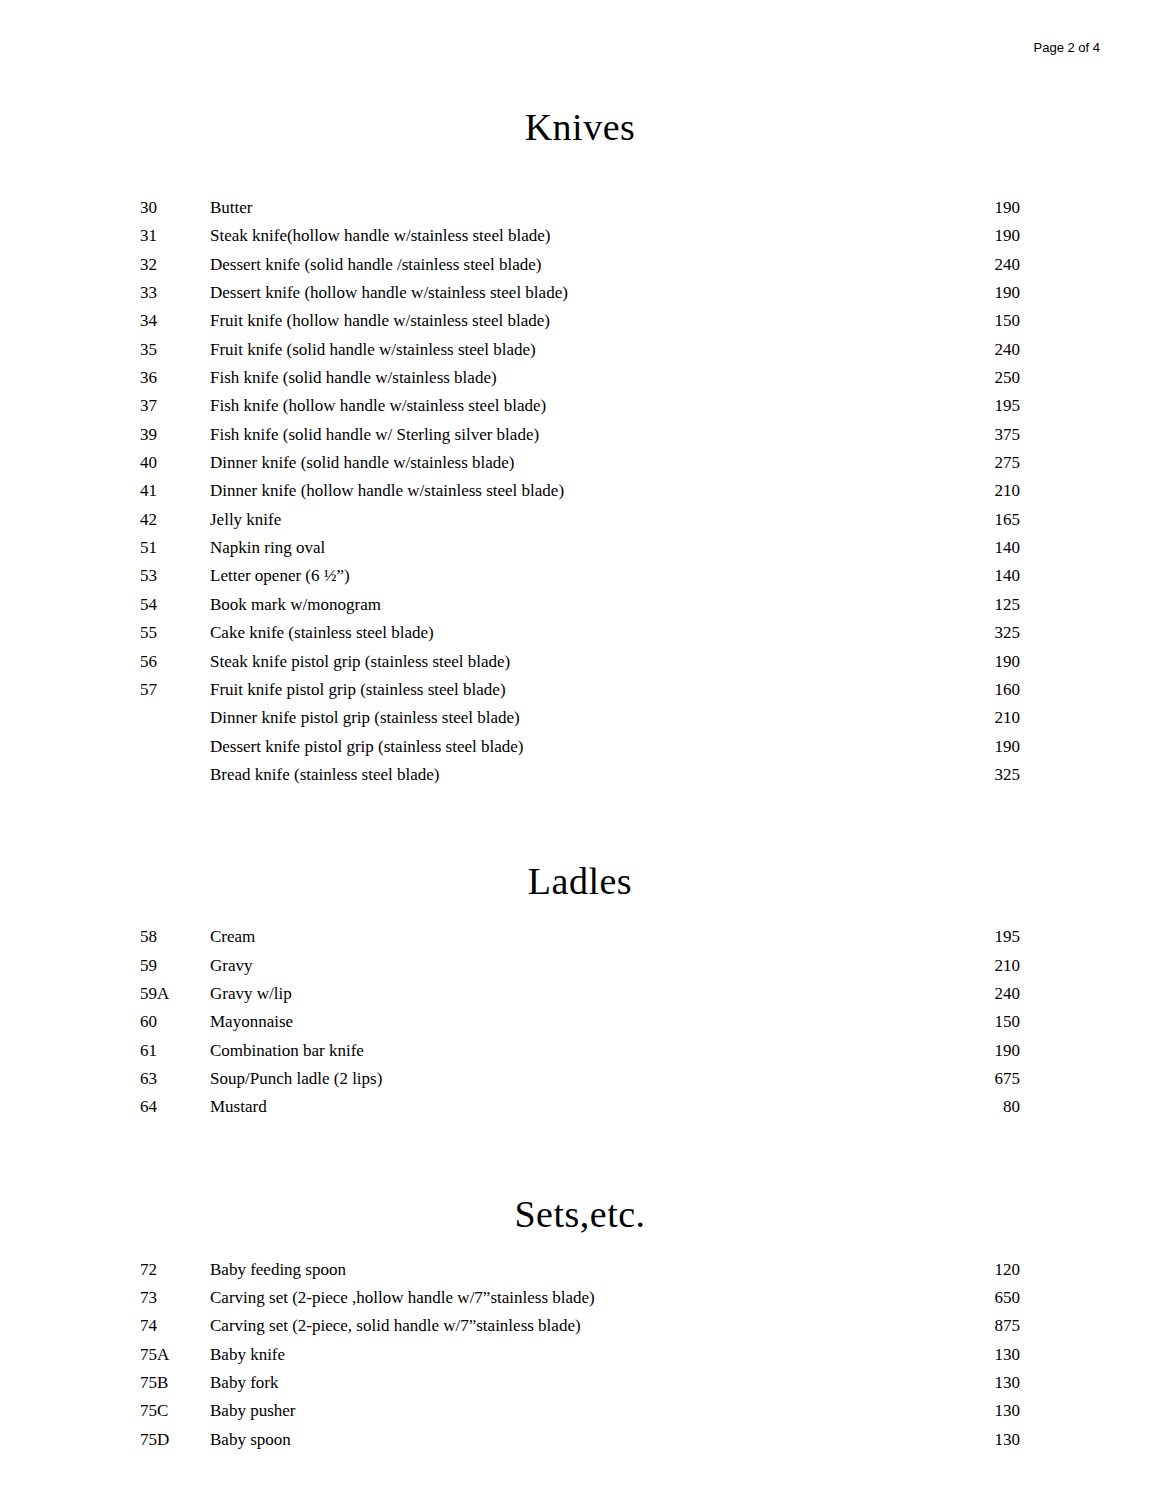Page 2 of 4
Knives
| 30 | Butter | 190 |
| 31 | Steak knife(hollow handle w/stainless steel blade) | 190 |
| 32 | Dessert knife (solid handle /stainless steel blade) | 240 |
| 33 | Dessert knife (hollow handle w/stainless steel blade) | 190 |
| 34 | Fruit knife (hollow handle w/stainless steel blade) | 150 |
| 35 | Fruit knife (solid handle w/stainless steel blade) | 240 |
| 36 | Fish knife (solid handle w/stainless blade) | 250 |
| 37 | Fish knife (hollow handle w/stainless steel blade) | 195 |
| 39 | Fish knife (solid handle w/ Sterling silver blade) | 375 |
| 40 | Dinner knife (solid handle w/stainless blade) | 275 |
| 41 | Dinner knife (hollow handle w/stainless steel blade) | 210 |
| 42 | Jelly knife | 165 |
| 51 | Napkin ring oval | 140 |
| 53 | Letter opener (6 ½”) | 140 |
| 54 | Book mark w/monogram | 125 |
| 55 | Cake knife (stainless steel blade) | 325 |
| 56 | Steak knife pistol grip (stainless steel blade) | 190 |
| 57 | Fruit knife pistol grip (stainless steel blade) | 160 |
| | Dinner knife pistol grip (stainless steel blade) | 210 |
| | Dessert knife pistol grip (stainless steel blade) | 190 |
| | Bread knife (stainless steel blade) | 325 |
Ladles
| 58 | Cream | 195 |
| 59 | Gravy | 210 |
| 59A | Gravy w/lip | 240 |
| 60 | Mayonnaise | 150 |
| 61 | Combination bar knife | 190 |
| 63 | Soup/Punch ladle (2 lips) | 675 |
| 64 | Mustard | 80 |
Sets,etc.
| 72 | Baby feeding spoon | 120 |
| 73 | Carving set (2-piece ,hollow handle w/7”stainless blade) | 650 |
| 74 | Carving set (2-piece, solid handle w/7”stainless blade) | 875 |
| 75A | Baby knife | 130 |
| 75B | Baby fork | 130 |
| 75C | Baby pusher | 130 |
| 75D | Baby spoon | 130 |